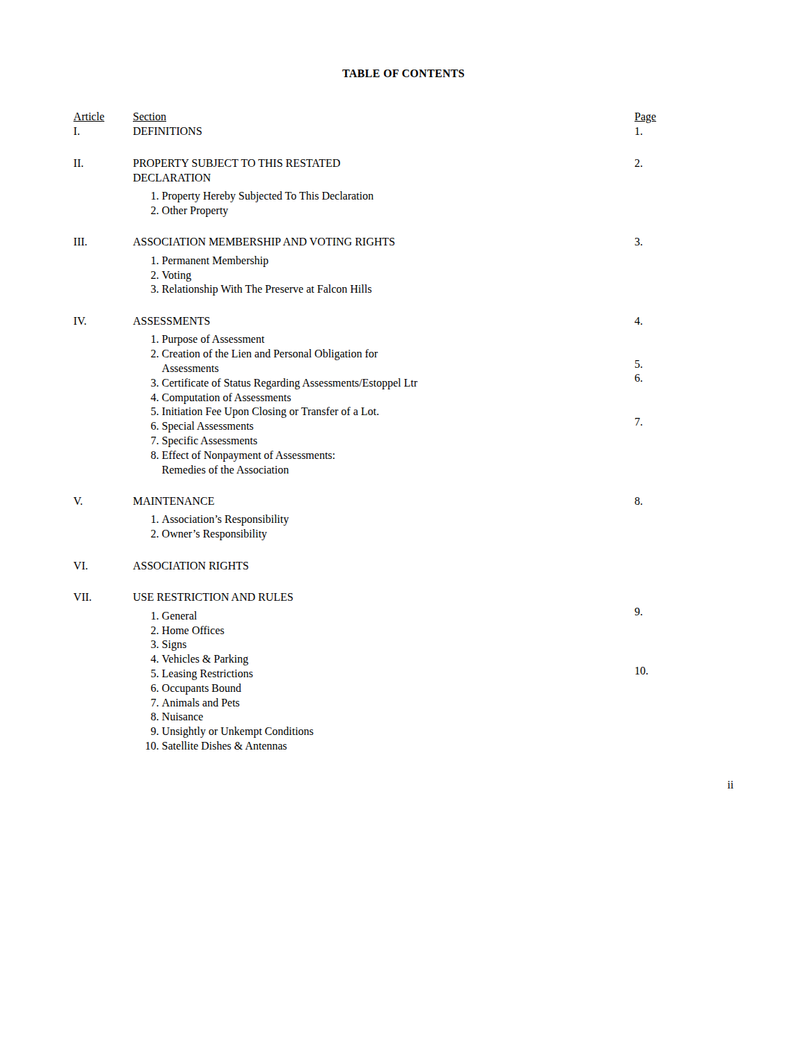TABLE OF CONTENTS
| Article | Section | Page |
| I. | DEFINITIONS | 1. |
| II. | PROPERTY SUBJECT TO THIS RESTATED DECLARATION Property Hereby Subjected To This Declaration Other Property | 2. |
| III. | ASSOCIATION MEMBERSHIP AND VOTING RIGHTS Permanent Membership Voting Relationship With The Preserve at Falcon Hills | 3. |
| IV. | ASSESSMENTS Purpose of Assessment Creation of the Lien and Personal Obligation for Assessments Certificate of Status Regarding Assessments/Estoppel Ltr Computation of Assessments Initiation Fee Upon Closing or Transfer of a Lot. Special Assessments Specific Assessments Effect of Nonpayment of Assessments: Remedies of the Association | 4. 5. 6. 7. |
| V. | MAINTENANCE Association’s Responsibility Owner’s Responsibility | 8. |
| VI. | ASSOCIATION RIGHTS | |
| VII. | USE RESTRICTION AND RULES General Home Offices Signs Vehicles & Parking Leasing Restrictions Occupants Bound Animals and Pets Nuisance Unsightly or Unkempt Conditions Satellite Dishes & Antennas | 9. 10. |
ii